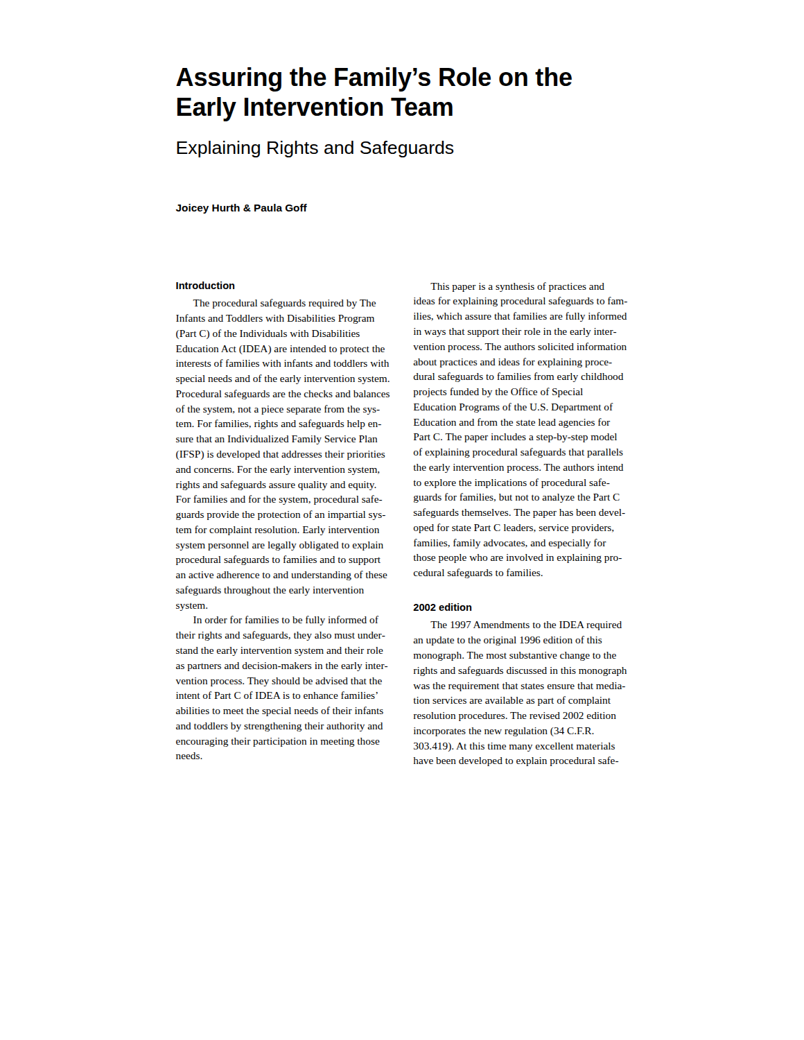Assuring the Family’s Role on the Early Intervention Team
Explaining Rights and Safeguards
Joicey Hurth & Paula Goff
Introduction
The procedural safeguards required by The Infants and Toddlers with Disabilities Program (Part C) of the Individuals with Disabilities Education Act (IDEA) are intended to protect the interests of families with infants and toddlers with special needs and of the early intervention system. Procedural safeguards are the checks and balances of the system, not a piece separate from the system. For families, rights and safeguards help ensure that an Individualized Family Service Plan (IFSP) is developed that addresses their priorities and concerns. For the early intervention system, rights and safeguards assure quality and equity. For families and for the system, procedural safeguards provide the protection of an impartial system for complaint resolution. Early intervention system personnel are legally obligated to explain procedural safeguards to families and to support an active adherence to and understanding of these safeguards throughout the early intervention system.
In order for families to be fully informed of their rights and safeguards, they also must understand the early intervention system and their role as partners and decision-makers in the early intervention process. They should be advised that the intent of Part C of IDEA is to enhance families’ abilities to meet the special needs of their infants and toddlers by strengthening their authority and encouraging their participation in meeting those needs.
This paper is a synthesis of practices and ideas for explaining procedural safeguards to families, which assure that families are fully informed in ways that support their role in the early intervention process. The authors solicited information about practices and ideas for explaining procedural safeguards to families from early childhood projects funded by the Office of Special Education Programs of the U.S. Department of Education and from the state lead agencies for Part C. The paper includes a step-by-step model of explaining procedural safeguards that parallels the early intervention process. The authors intend to explore the implications of procedural safeguards for families, but not to analyze the Part C safeguards themselves. The paper has been developed for state Part C leaders, service providers, families, family advocates, and especially for those people who are involved in explaining procedural safeguards to families.
2002 edition
The 1997 Amendments to the IDEA required an update to the original 1996 edition of this monograph. The most substantive change to the rights and safeguards discussed in this monograph was the requirement that states ensure that mediation services are available as part of complaint resolution procedures. The revised 2002 edition incorporates the new regulation (34 C.F.R. 303.419). At this time many excellent materials have been developed to explain procedural safe-